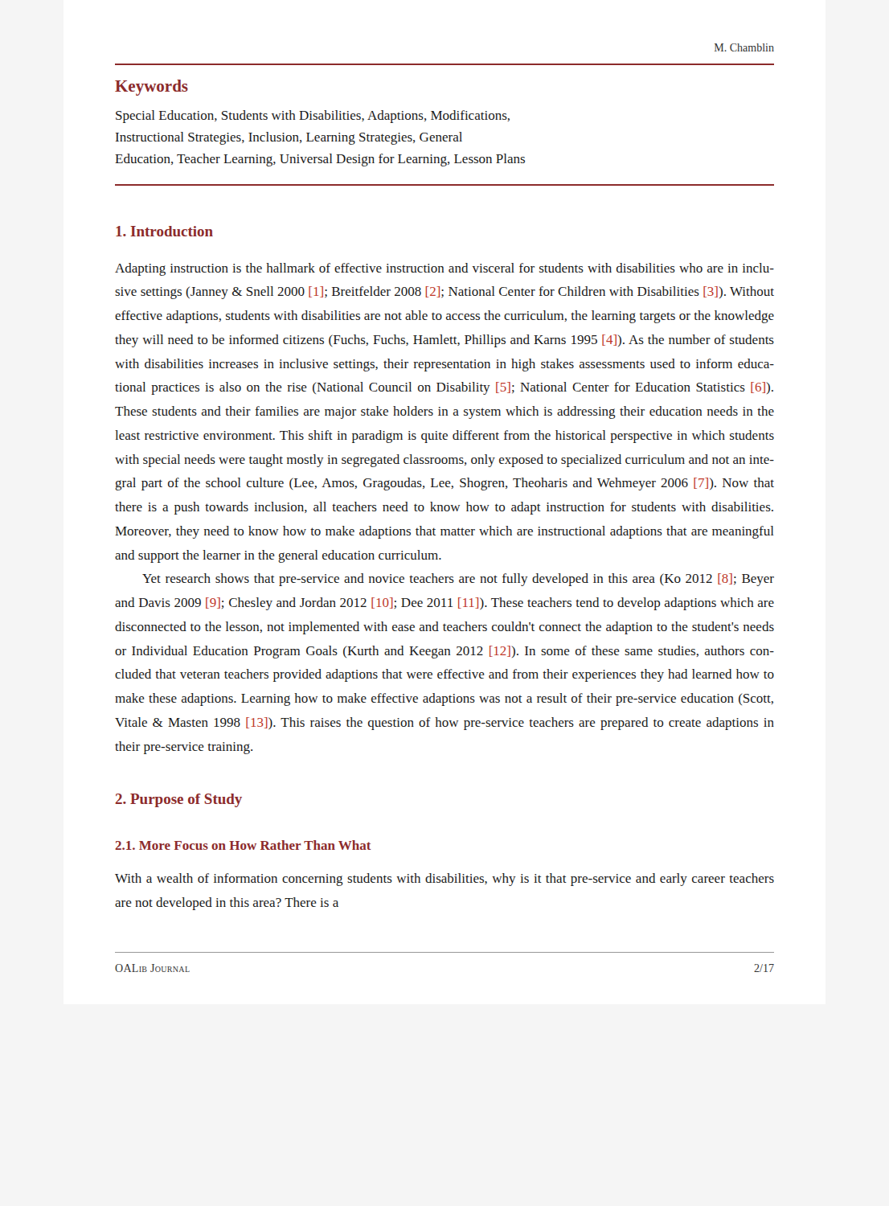M. Chamblin
Keywords
Special Education, Students with Disabilities, Adaptions, Modifications,
Instructional Strategies, Inclusion, Learning Strategies, General
Education, Teacher Learning, Universal Design for Learning, Lesson Plans
1. Introduction
Adapting instruction is the hallmark of effective instruction and visceral for students with disabilities who are in inclusive settings (Janney & Snell 2000 [1]; Breitfelder 2008 [2]; National Center for Children with Disabilities [3]). Without effective adaptions, students with disabilities are not able to access the curriculum, the learning targets or the knowledge they will need to be informed citizens (Fuchs, Fuchs, Hamlett, Phillips and Karns 1995 [4]). As the number of students with disabilities increases in inclusive settings, their representation in high stakes assessments used to inform educational practices is also on the rise (National Council on Disability [5]; National Center for Education Statistics [6]). These students and their families are major stake holders in a system which is addressing their education needs in the least restrictive environment. This shift in paradigm is quite different from the historical perspective in which students with special needs were taught mostly in segregated classrooms, only exposed to specialized curriculum and not an integral part of the school culture (Lee, Amos, Gragoudas, Lee, Shogren, Theoharis and Wehmeyer 2006 [7]). Now that there is a push towards inclusion, all teachers need to know how to adapt instruction for students with disabilities. Moreover, they need to know how to make adaptions that matter which are instructional adaptions that are meaningful and support the learner in the general education curriculum.
Yet research shows that pre-service and novice teachers are not fully developed in this area (Ko 2012 [8]; Beyer and Davis 2009 [9]; Chesley and Jordan 2012 [10]; Dee 2011 [11]). These teachers tend to develop adaptions which are disconnected to the lesson, not implemented with ease and teachers couldn't connect the adaption to the student's needs or Individual Education Program Goals (Kurth and Keegan 2012 [12]). In some of these same studies, authors concluded that veteran teachers provided adaptions that were effective and from their experiences they had learned how to make these adaptions. Learning how to make effective adaptions was not a result of their pre-service education (Scott, Vitale & Masten 1998 [13]). This raises the question of how pre-service teachers are prepared to create adaptions in their pre-service training.
2. Purpose of Study
2.1. More Focus on How Rather Than What
With a wealth of information concerning students with disabilities, why is it that pre-service and early career teachers are not developed in this area? There is a
OALib Journal 2/17